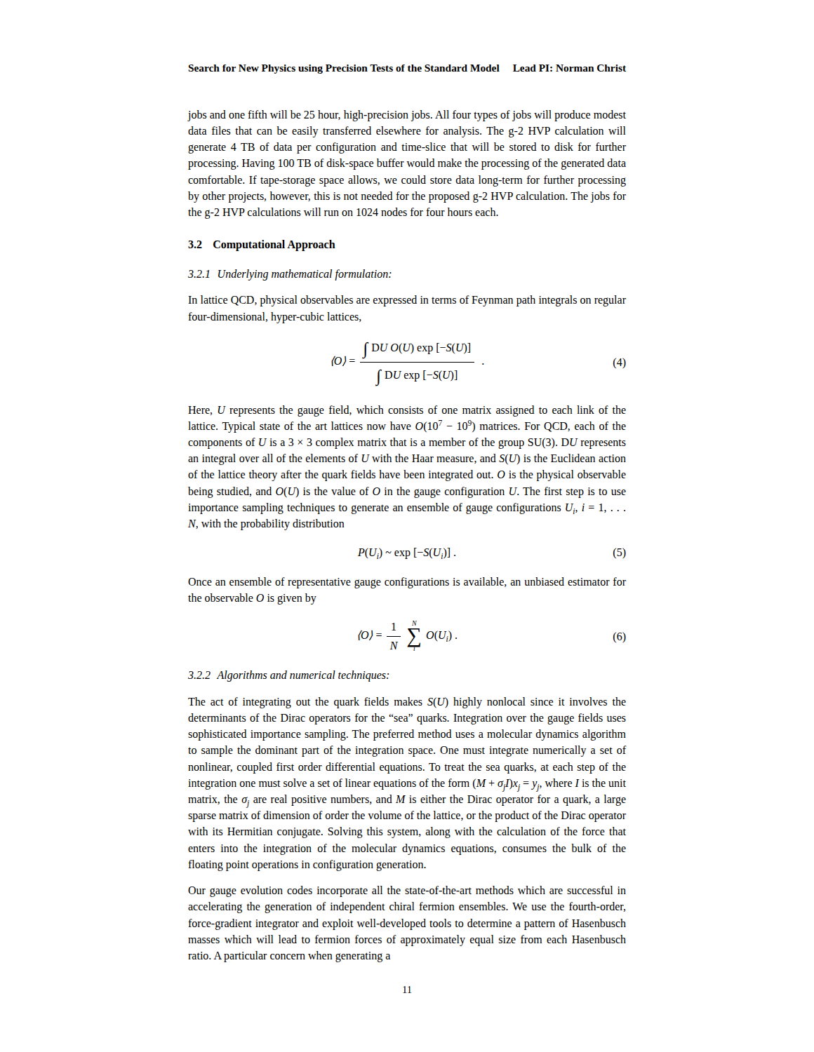Search for New Physics using Precision Tests of the Standard Model
Lead PI: Norman Christ
jobs and one fifth will be 25 hour, high-precision jobs. All four types of jobs will produce modest data files that can be easily transferred elsewhere for analysis. The g-2 HVP calculation will generate 4 TB of data per configuration and time-slice that will be stored to disk for further processing. Having 100 TB of disk-space buffer would make the processing of the generated data comfortable. If tape-storage space allows, we could store data long-term for further processing by other projects, however, this is not needed for the proposed g-2 HVP calculation. The jobs for the g-2 HVP calculations will run on 1024 nodes for four hours each.
3.2 Computational Approach
3.2.1 Underlying mathematical formulation:
In lattice QCD, physical observables are expressed in terms of Feynman path integrals on regular four-dimensional, hyper-cubic lattices,
⟨O⟩ = ∫ DU O(U) exp [−S(U)] ∫ DU exp [−S(U)] .
(4)
Here, U represents the gauge field, which consists of one matrix assigned to each link of the lattice. Typical state of the art lattices now have O(107 − 109) matrices. For QCD, each of the components of U is a 3 × 3 complex matrix that is a member of the group SU(3). DU represents an integral over all of the elements of U with the Haar measure, and S(U) is the Euclidean action of the lattice theory after the quark fields have been integrated out. O is the physical observable being studied, and O(U) is the value of O in the gauge configuration U. The first step is to use importance sampling techniques to generate an ensemble of gauge configurations Ui, i = 1, . . . N, with the probability distribution
P(Ui) ~ exp [−S(Ui)] .
(5)
Once an ensemble of representative gauge configurations is available, an unbiased estimator for the observable O is given by
⟨O⟩ = 1 N N ∑ i O(Ui) .
(6)
3.2.2 Algorithms and numerical techniques:
The act of integrating out the quark fields makes S(U) highly nonlocal since it involves the determinants of the Dirac operators for the “sea” quarks. Integration over the gauge fields uses sophisticated importance sampling. The preferred method uses a molecular dynamics algorithm to sample the dominant part of the integration space. One must integrate numerically a set of nonlinear, coupled first order differential equations. To treat the sea quarks, at each step of the integration one must solve a set of linear equations of the form (M + σjI)xj = yj, where I is the unit matrix, the σj are real positive numbers, and M is either the Dirac operator for a quark, a large sparse matrix of dimension of order the volume of the lattice, or the product of the Dirac operator with its Hermitian conjugate. Solving this system, along with the calculation of the force that enters into the integration of the molecular dynamics equations, consumes the bulk of the floating point operations in configuration generation.
Our gauge evolution codes incorporate all the state-of-the-art methods which are successful in accelerating the generation of independent chiral fermion ensembles. We use the fourth-order, force-gradient integrator and exploit well-developed tools to determine a pattern of Hasenbusch masses which will lead to fermion forces of approximately equal size from each Hasenbusch ratio. A particular concern when generating a
11